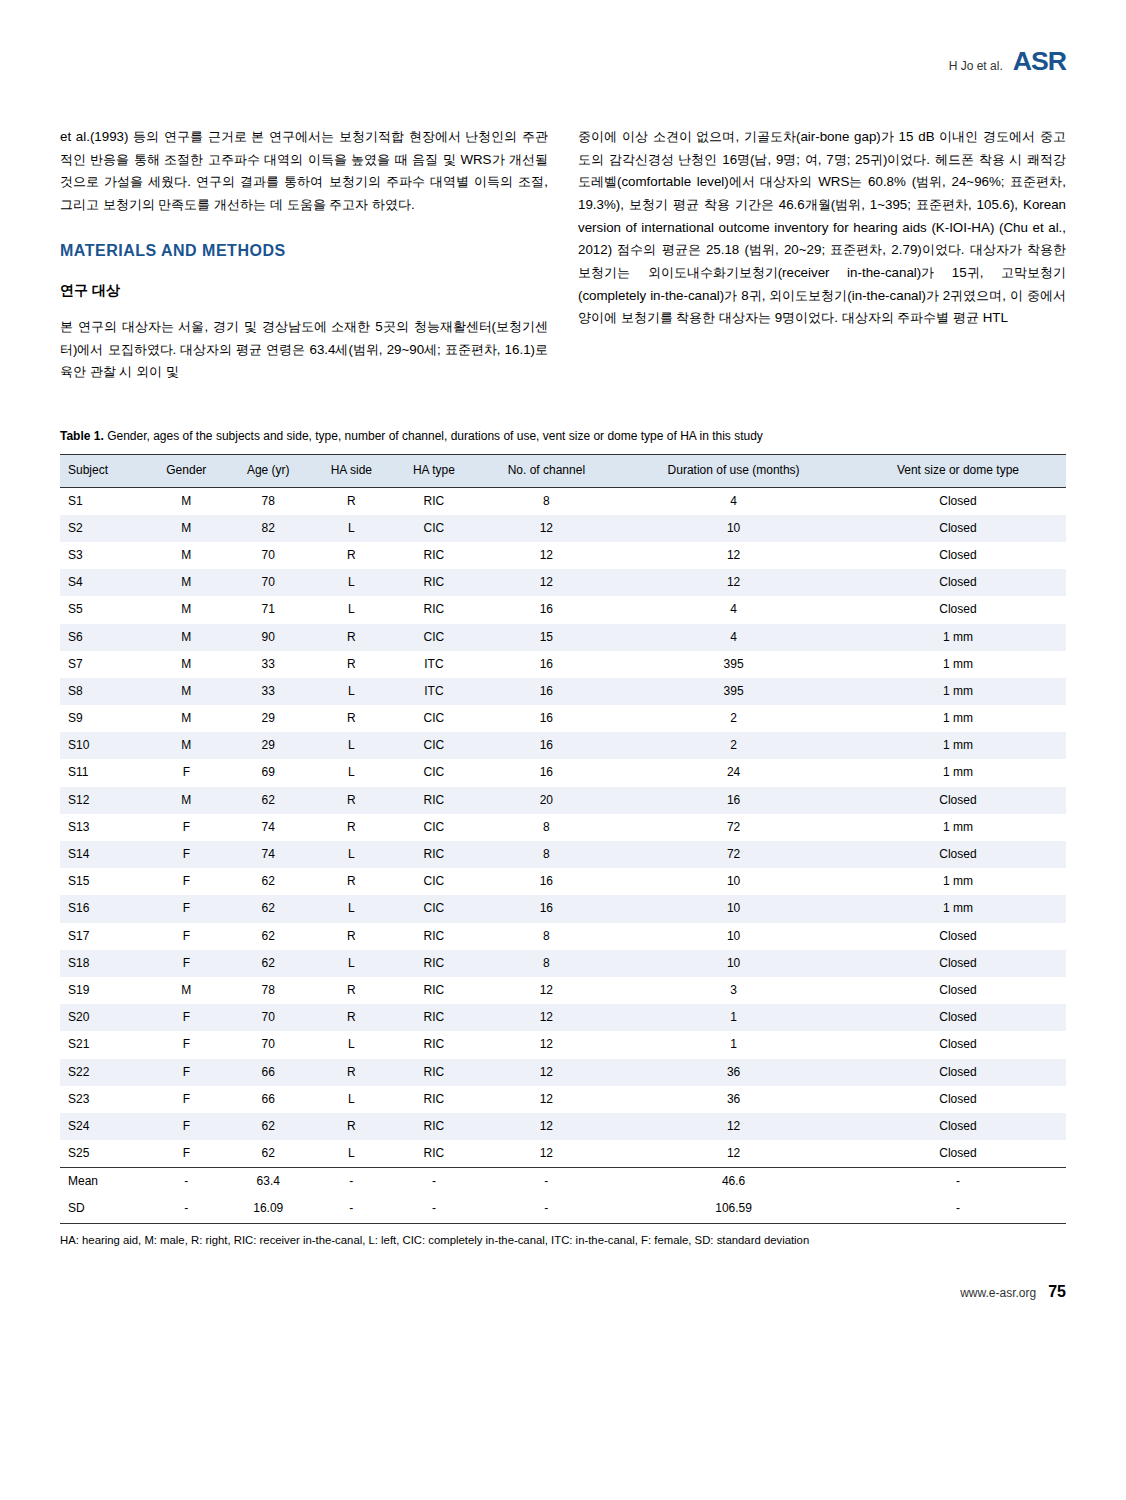H Jo et al. ASR
et al.(1993) 등의 연구를 근거로 본 연구에서는 보청기적합 현장에서 난청인의 주관적인 반응을 통해 조절한 고주파수 대역의 이득을 높였을 때 음질 및 WRS가 개선될 것으로 가설을 세웠다. 연구의 결과를 통하여 보청기의 주파수 대역별 이득의 조절, 그리고 보청기의 만족도를 개선하는 데 도움을 주고자 하였다.
MATERIALS AND METHODS
연구 대상
본 연구의 대상자는 서울, 경기 및 경상남도에 소재한 5곳의 청능재활센터(보청기센터)에서 모집하였다. 대상자의 평균 연령은 63.4세(범위, 29~90세; 표준편차, 16.1)로 육안 관찰 시 외이 및
중이에 이상 소견이 없으며, 기골도차(air-bone gap)가 15 dB 이내인 경도에서 중고도의 감각신경성 난청인 16명(남, 9명; 여, 7명; 25귀)이었다. 헤드폰 착용 시 쾌적강도레벨(comfortable level)에서 대상자의 WRS는 60.8% (범위, 24~96%; 표준편차, 19.3%), 보청기 평균 착용 기간은 46.6개월(범위, 1~395; 표준편차, 105.6), Korean version of international outcome inventory for hearing aids (K-IOI-HA) (Chu et al., 2012) 점수의 평균은 25.18 (범위, 20~29; 표준편차, 2.79)이었다. 대상자가 착용한 보청기는 외이도내수화기보청기(receiver in-the-canal)가 15귀, 고막보청기(completely in-the-canal)가 8귀, 외이도보청기(in-the-canal)가 2귀였으며, 이 중에서 양이에 보청기를 착용한 대상자는 9명이었다. 대상자의 주파수별 평균 HTL
Table 1. Gender, ages of the subjects and side, type, number of channel, durations of use, vent size or dome type of HA in this study
| Subject | Gender | Age (yr) | HA side | HA type | No. of channel | Duration of use (months) | Vent size or dome type |
| --- | --- | --- | --- | --- | --- | --- | --- |
| S1 | M | 78 | R | RIC | 8 | 4 | Closed |
| S2 | M | 82 | L | CIC | 12 | 10 | Closed |
| S3 | M | 70 | R | RIC | 12 | 12 | Closed |
| S4 | M | 70 | L | RIC | 12 | 12 | Closed |
| S5 | M | 71 | L | RIC | 16 | 4 | Closed |
| S6 | M | 90 | R | CIC | 15 | 4 | 1 mm |
| S7 | M | 33 | R | ITC | 16 | 395 | 1 mm |
| S8 | M | 33 | L | ITC | 16 | 395 | 1 mm |
| S9 | M | 29 | R | CIC | 16 | 2 | 1 mm |
| S10 | M | 29 | L | CIC | 16 | 2 | 1 mm |
| S11 | F | 69 | L | CIC | 16 | 24 | 1 mm |
| S12 | M | 62 | R | RIC | 20 | 16 | Closed |
| S13 | F | 74 | R | CIC | 8 | 72 | 1 mm |
| S14 | F | 74 | L | RIC | 8 | 72 | Closed |
| S15 | F | 62 | R | CIC | 16 | 10 | 1 mm |
| S16 | F | 62 | L | CIC | 16 | 10 | 1 mm |
| S17 | F | 62 | R | RIC | 8 | 10 | Closed |
| S18 | F | 62 | L | RIC | 8 | 10 | Closed |
| S19 | M | 78 | R | RIC | 12 | 3 | Closed |
| S20 | F | 70 | R | RIC | 12 | 1 | Closed |
| S21 | F | 70 | L | RIC | 12 | 1 | Closed |
| S22 | F | 66 | R | RIC | 12 | 36 | Closed |
| S23 | F | 66 | L | RIC | 12 | 36 | Closed |
| S24 | F | 62 | R | RIC | 12 | 12 | Closed |
| S25 | F | 62 | L | RIC | 12 | 12 | Closed |
| Mean | - | 63.4 | - | - | - | 46.6 | - |
| SD | - | 16.09 | - | - | - | 106.59 | - |
HA: hearing aid, M: male, R: right, RIC: receiver in-the-canal, L: left, CIC: completely in-the-canal, ITC: in-the-canal, F: female, SD: standard deviation
www.e-asr.org 75